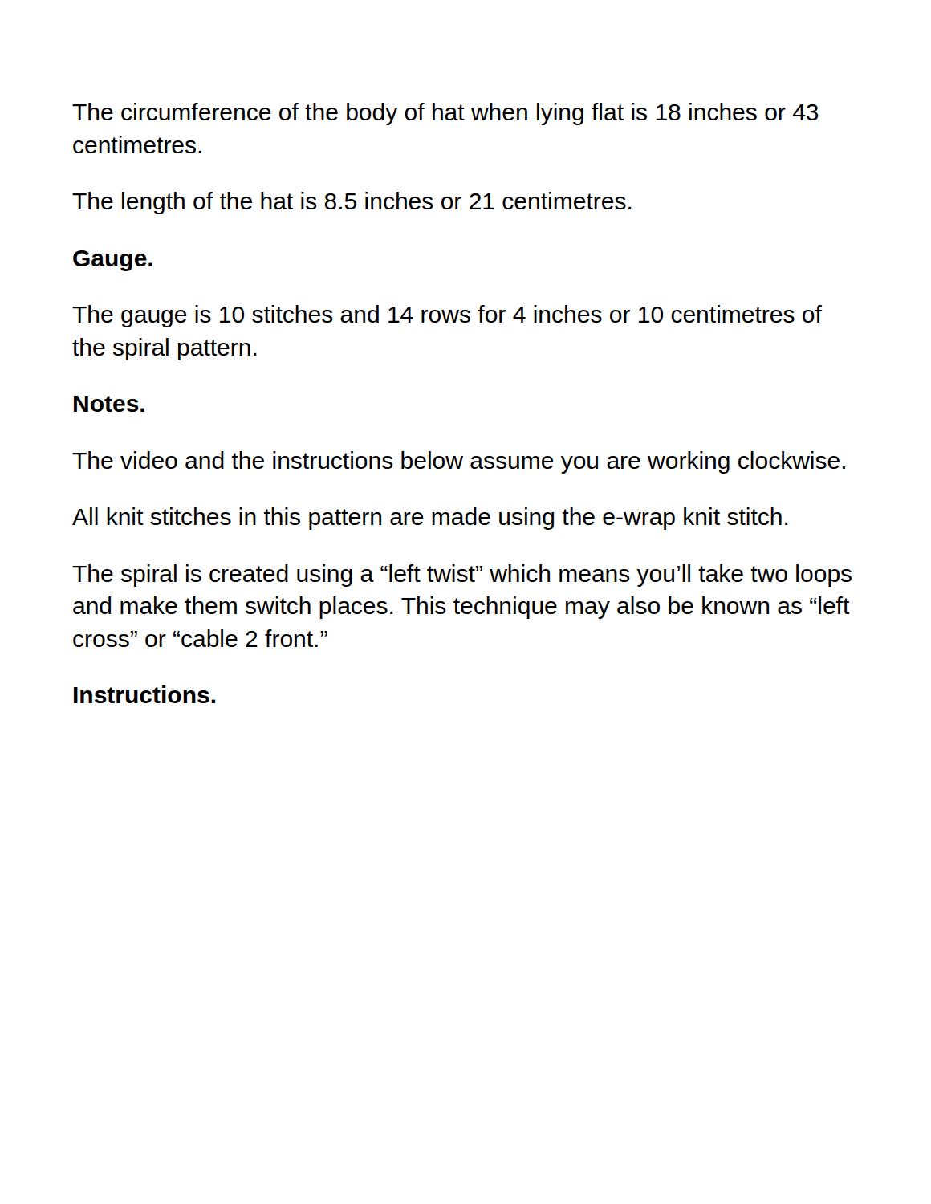The circumference of the body of hat when lying flat is 18 inches or 43 centimetres.
The length of the hat is 8.5 inches or 21 centimetres.
Gauge.
The gauge is 10 stitches and 14 rows for 4 inches or 10 centimetres of the spiral pattern.
Notes.
The video and the instructions below assume you are working clockwise.
All knit stitches in this pattern are made using the e-wrap knit stitch.
The spiral is created using a “left twist” which means you’ll take two loops and make them switch places. This technique may also be known as “left cross” or “cable 2 front.”
Instructions.